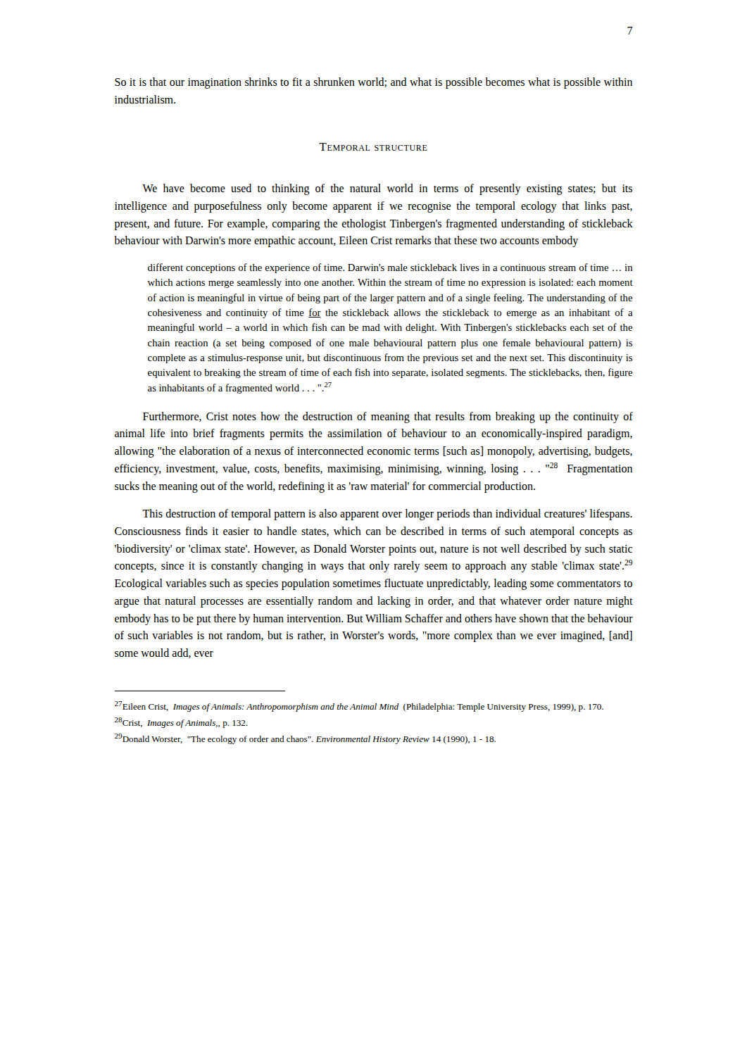7
So it is that our imagination shrinks to fit a shrunken world; and what is possible becomes what is possible within industrialism.
Temporal structure
We have become used to thinking of the natural world in terms of presently existing states; but its intelligence and purposefulness only become apparent if we recognise the temporal ecology that links past, present, and future. For example, comparing the ethologist Tinbergen's fragmented understanding of stickleback behaviour with Darwin's more empathic account, Eileen Crist remarks that these two accounts embody
different conceptions of the experience of time. Darwin's male stickleback lives in a continuous stream of time … in which actions merge seamlessly into one another. Within the stream of time no expression is isolated: each moment of action is meaningful in virtue of being part of the larger pattern and of a single feeling. The understanding of the cohesiveness and continuity of time for the stickleback allows the stickleback to emerge as an inhabitant of a meaningful world – a world in which fish can be mad with delight. With Tinbergen's sticklebacks each set of the chain reaction (a set being composed of one male behavioural pattern plus one female behavioural pattern) is complete as a stimulus-response unit, but discontinuous from the previous set and the next set. This discontinuity is equivalent to breaking the stream of time of each fish into separate, isolated segments. The sticklebacks, then, figure as inhabitants of a fragmented world . . . ".27
Furthermore, Crist notes how the destruction of meaning that results from breaking up the continuity of animal life into brief fragments permits the assimilation of behaviour to an economically-inspired paradigm, allowing "the elaboration of a nexus of interconnected economic terms [such as] monopoly, advertising, budgets, efficiency, investment, value, costs, benefits, maximising, minimising, winning, losing . . . "28 Fragmentation sucks the meaning out of the world, redefining it as 'raw material' for commercial production.
This destruction of temporal pattern is also apparent over longer periods than individual creatures' lifespans. Consciousness finds it easier to handle states, which can be described in terms of such atemporal concepts as 'biodiversity' or 'climax state'. However, as Donald Worster points out, nature is not well described by such static concepts, since it is constantly changing in ways that only rarely seem to approach any stable 'climax state'.29 Ecological variables such as species population sometimes fluctuate unpredictably, leading some commentators to argue that natural processes are essentially random and lacking in order, and that whatever order nature might embody has to be put there by human intervention. But William Schaffer and others have shown that the behaviour of such variables is not random, but is rather, in Worster's words, "more complex than we ever imagined, [and] some would add, ever
27Eileen Crist, Images of Animals: Anthropomorphism and the Animal Mind (Philadelphia: Temple University Press, 1999), p. 170.
28Crist, Images of Animals,, p. 132.
29Donald Worster, "The ecology of order and chaos". Environmental History Review 14 (1990), 1 - 18.